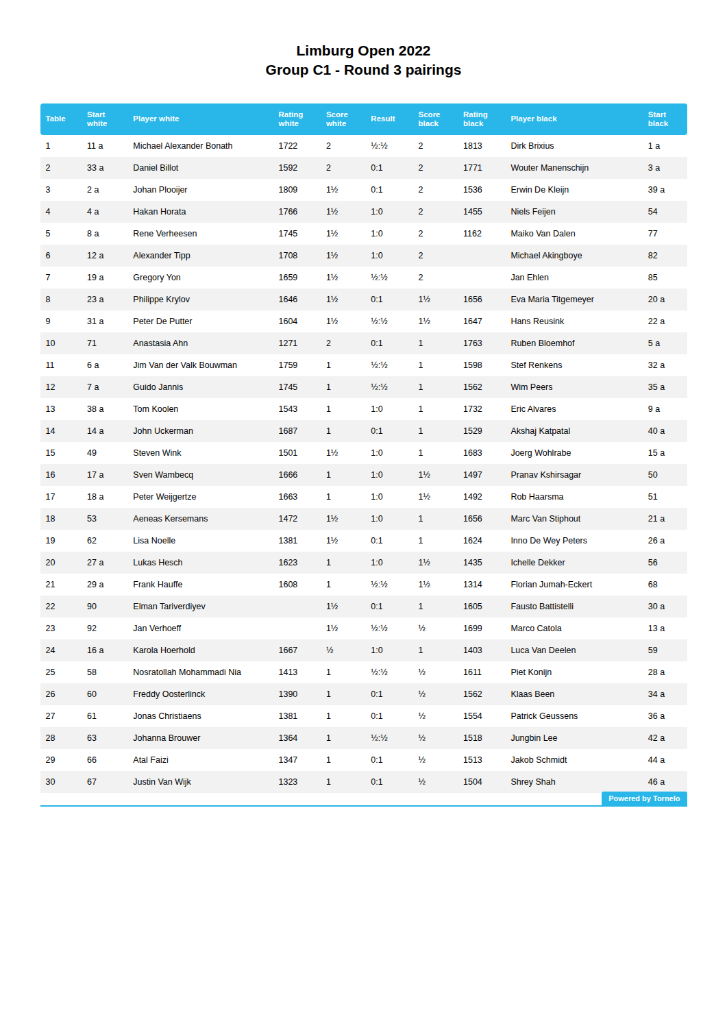Limburg Open 2022
Group C1 - Round 3 pairings
| Table | Start white | Player white | Rating white | Score white | Result | Score black | Rating black | Player black | Start black |
| --- | --- | --- | --- | --- | --- | --- | --- | --- | --- |
| 1 | 11 a | Michael Alexander Bonath | 1722 | 2 | ½:½ | 2 | 1813 | Dirk Brixius | 1 a |
| 2 | 33 a | Daniel Billot | 1592 | 2 | 0:1 | 2 | 1771 | Wouter Manenschijn | 3 a |
| 3 | 2 a | Johan Plooijer | 1809 | 1½ | 0:1 | 2 | 1536 | Erwin De Kleijn | 39 a |
| 4 | 4 a | Hakan Horata | 1766 | 1½ | 1:0 | 2 | 1455 | Niels Feijen | 54 |
| 5 | 8 a | Rene Verheesen | 1745 | 1½ | 1:0 | 2 | 1162 | Maiko Van Dalen | 77 |
| 6 | 12 a | Alexander Tipp | 1708 | 1½ | 1:0 | 2 | | Michael Akingboye | 82 |
| 7 | 19 a | Gregory Yon | 1659 | 1½ | ½:½ | 2 | | Jan Ehlen | 85 |
| 8 | 23 a | Philippe Krylov | 1646 | 1½ | 0:1 | 1½ | 1656 | Eva Maria Titgemeyer | 20 a |
| 9 | 31 a | Peter De Putter | 1604 | 1½ | ½:½ | 1½ | 1647 | Hans Reusink | 22 a |
| 10 | 71 | Anastasia Ahn | 1271 | 2 | 0:1 | 1 | 1763 | Ruben Bloemhof | 5 a |
| 11 | 6 a | Jim Van der Valk Bouwman | 1759 | 1 | ½:½ | 1 | 1598 | Stef Renkens | 32 a |
| 12 | 7 a | Guido Jannis | 1745 | 1 | ½:½ | 1 | 1562 | Wim Peers | 35 a |
| 13 | 38 a | Tom Koolen | 1543 | 1 | 1:0 | 1 | 1732 | Eric Alvares | 9 a |
| 14 | 14 a | John Uckerman | 1687 | 1 | 0:1 | 1 | 1529 | Akshaj Katpatal | 40 a |
| 15 | 49 | Steven Wink | 1501 | 1½ | 1:0 | 1 | 1683 | Joerg Wohlrabe | 15 a |
| 16 | 17 a | Sven Wambecq | 1666 | 1 | 1:0 | 1½ | 1497 | Pranav Kshirsagar | 50 |
| 17 | 18 a | Peter Weijgertze | 1663 | 1 | 1:0 | 1½ | 1492 | Rob Haarsma | 51 |
| 18 | 53 | Aeneas Kersemans | 1472 | 1½ | 1:0 | 1 | 1656 | Marc Van Stiphout | 21 a |
| 19 | 62 | Lisa Noelle | 1381 | 1½ | 0:1 | 1 | 1624 | Inno De Wey Peters | 26 a |
| 20 | 27 a | Lukas Hesch | 1623 | 1 | 1:0 | 1½ | 1435 | Ichelle Dekker | 56 |
| 21 | 29 a | Frank Hauffe | 1608 | 1 | ½:½ | 1½ | 1314 | Florian Jumah-Eckert | 68 |
| 22 | 90 | Elman Tariverdiyev | | 1½ | 0:1 | 1 | 1605 | Fausto Battistelli | 30 a |
| 23 | 92 | Jan Verhoeff | | 1½ | ½:½ | ½ | 1699 | Marco Catola | 13 a |
| 24 | 16 a | Karola Hoerhold | 1667 | ½ | 1:0 | 1 | 1403 | Luca Van Deelen | 59 |
| 25 | 58 | Nosratollah Mohammadi Nia | 1413 | 1 | ½:½ | ½ | 1611 | Piet Konijn | 28 a |
| 26 | 60 | Freddy Oosterlinck | 1390 | 1 | 0:1 | ½ | 1562 | Klaas Been | 34 a |
| 27 | 61 | Jonas Christiaens | 1381 | 1 | 0:1 | ½ | 1554 | Patrick Geussens | 36 a |
| 28 | 63 | Johanna Brouwer | 1364 | 1 | ½:½ | ½ | 1518 | Jungbin Lee | 42 a |
| 29 | 66 | Atal Faizi | 1347 | 1 | 0:1 | ½ | 1513 | Jakob Schmidt | 44 a |
| 30 | 67 | Justin Van Wijk | 1323 | 1 | 0:1 | ½ | 1504 | Shrey Shah | 46 a |
Powered by Tornelo